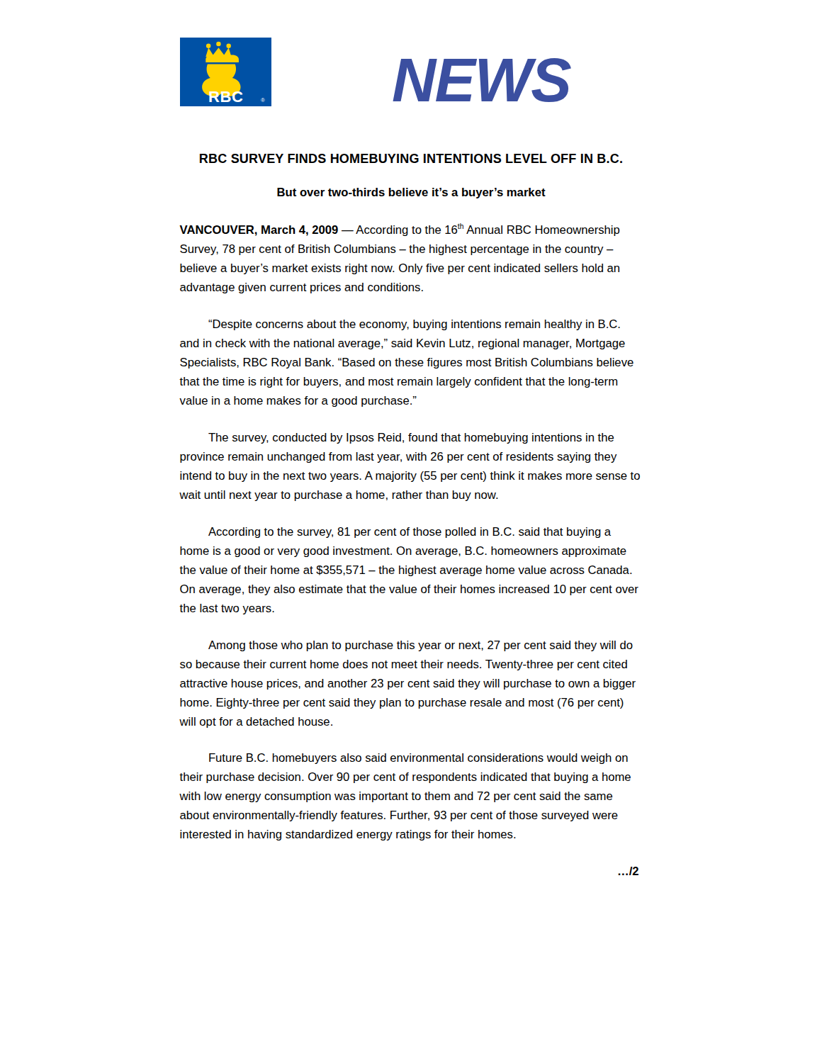RBC ®
NEWS
RBC SURVEY FINDS HOMEBUYING INTENTIONS LEVEL OFF IN B.C.
But over two-thirds believe it’s a buyer’s market
VANCOUVER, March 4, 2009 — According to the 16th Annual RBC Homeownership Survey, 78 per cent of British Columbians – the highest percentage in the country – believe a buyer’s market exists right now. Only five per cent indicated sellers hold an advantage given current prices and conditions.
“Despite concerns about the economy, buying intentions remain healthy in B.C. and in check with the national average,” said Kevin Lutz, regional manager, Mortgage Specialists, RBC Royal Bank. “Based on these figures most British Columbians believe that the time is right for buyers, and most remain largely confident that the long-term value in a home makes for a good purchase.”
The survey, conducted by Ipsos Reid, found that homebuying intentions in the province remain unchanged from last year, with 26 per cent of residents saying they intend to buy in the next two years. A majority (55 per cent) think it makes more sense to wait until next year to purchase a home, rather than buy now.
According to the survey, 81 per cent of those polled in B.C. said that buying a home is a good or very good investment. On average, B.C. homeowners approximate the value of their home at $355,571 – the highest average home value across Canada. On average, they also estimate that the value of their homes increased 10 per cent over the last two years.
Among those who plan to purchase this year or next, 27 per cent said they will do so because their current home does not meet their needs. Twenty-three per cent cited attractive house prices, and another 23 per cent said they will purchase to own a bigger home. Eighty-three per cent said they plan to purchase resale and most (76 per cent) will opt for a detached house.
Future B.C. homebuyers also said environmental considerations would weigh on their purchase decision. Over 90 per cent of respondents indicated that buying a home with low energy consumption was important to them and 72 per cent said the same about environmentally-friendly features. Further, 93 per cent of those surveyed were interested in having standardized energy ratings for their homes.
…/2